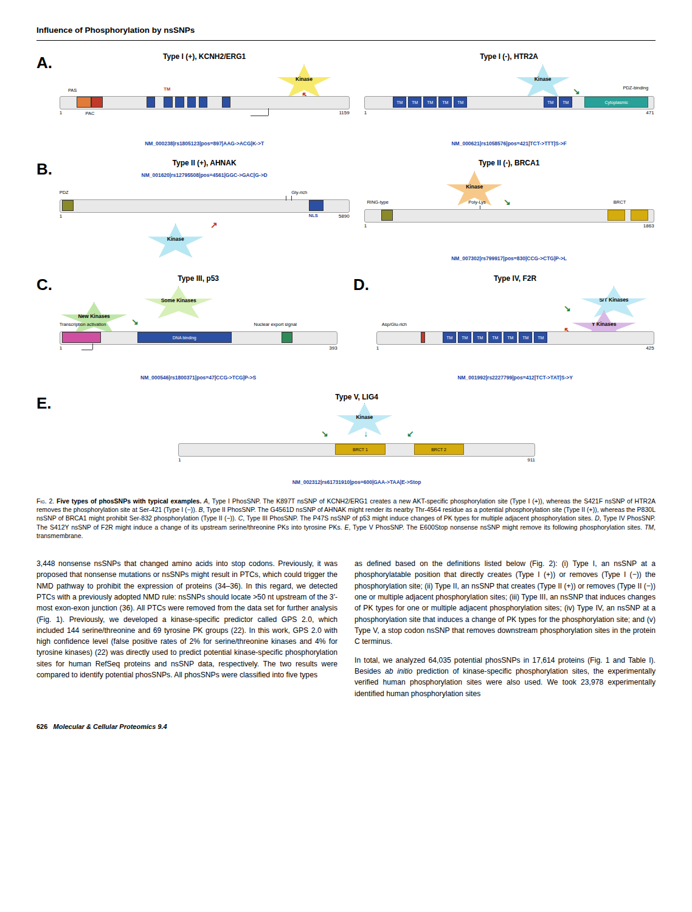Influence of Phosphorylation by nsSNPs
A.
Type I (+), KCNH2/ERG1
Kinase
↖
PAS
PAC
TM
1
1159
NM_000238|rs1805123|pos=897|AAG->ACG|K->T
Type I (-), HTR2A
Kinase
↘
PDZ-binding
TM
TM
TM
TM
TM
TM
TM
Cytoplasmic
1
471
NM_000621|rs1058576|pos=421|TCT->TTT|S->F
B.
Type II (+), AHNAK
NM_001620|rs12795508|pos=4561|GGC->GAC|G->D
PDZ
Gly-rich
NLS
1
5890
Kinase
↗
Type II (-), BRCA1
Kinase
↘
RING-type
Poly-Lys
BRCT
1
1863
NM_007302|rs799917|pos=830|CCG->CTG|P->L
C.
Type III, p53
Some Kinases
New Kinases
↘
Transcription activation
DNA binding
Nuclear export signal
1
393
NM_000546|rs1800371|pos=47|CCG->TCG|P->S
D.
Type IV, F2R
S/T Kinases
Y Kinases
↘
↖
Asp/Glu-rich
TM
TM
TM
TM
TM
TM
TM
1
425
NM_001992|rs2227799|pos=412|TCT->TAT|S->Y
E.
Type V, LIG4
Kinase
↘
↓
↙
BRCT 1
BRCT 2
1
911
NM_002312|rs61731910|pos=600|GAA->TAA|E->Stop
Fig. 2. Five types of phosSNPs with typical examples. A, Type I PhosSNP. The K897T nsSNP of KCNH2/ERG1 creates a new AKT-specific phosphorylation site (Type I (+)), whereas the S421F nsSNP of HTR2A removes the phosphorylation site at Ser-421 (Type I (−)). B, Type II PhosSNP. The G4561D nsSNP of AHNAK might render its nearby Thr-4564 residue as a potential phosphorylation site (Type II (+)), whereas the P830L nsSNP of BRCA1 might prohibit Ser-832 phosphorylation (Type II (−)). C, Type III PhosSNP. The P47S nsSNP of p53 might induce changes of PK types for multiple adjacent phosphorylation sites. D, Type IV PhosSNP. The S412Y nsSNP of F2R might induce a change of its upstream serine/threonine PKs into tyrosine PKs. E, Type V PhosSNP. The E600Stop nonsense nsSNP might remove its following phosphorylation sites. TM, transmembrane.
3,448 nonsense nsSNPs that changed amino acids into stop codons. Previously, it was proposed that nonsense mutations or nsSNPs might result in PTCs, which could trigger the NMD pathway to prohibit the expression of proteins (34–36). In this regard, we detected PTCs with a previously adopted NMD rule: nsSNPs should locate >50 nt upstream of the 3′-most exon-exon junction (36). All PTCs were removed from the data set for further analysis (Fig. 1). Previously, we developed a kinase-specific predictor called GPS 2.0, which included 144 serine/threonine and 69 tyrosine PK groups (22). In this work, GPS 2.0 with high confidence level (false positive rates of 2% for serine/threonine kinases and 4% for tyrosine kinases) (22) was directly used to predict potential kinase-specific phosphorylation sites for human RefSeq proteins and nsSNP data, respectively. The two results were compared to identify potential phosSNPs. All phosSNPs were classified into five types
as defined based on the definitions listed below (Fig. 2): (i) Type I, an nsSNP at a phosphorylatable position that directly creates (Type I (+)) or removes (Type I (−)) the phosphorylation site; (ii) Type II, an nsSNP that creates (Type II (+)) or removes (Type II (−)) one or multiple adjacent phosphorylation sites; (iii) Type III, an nsSNP that induces changes of PK types for one or multiple adjacent phosphorylation sites; (iv) Type IV, an nsSNP at a phosphorylation site that induces a change of PK types for the phosphorylation site; and (v) Type V, a stop codon nsSNP that removes downstream phosphorylation sites in the protein C terminus.
In total, we analyzed 64,035 potential phosSNPs in 17,614 proteins (Fig. 1 and Table I). Besides ab initio prediction of kinase-specific phosphorylation sites, the experimentally verified human phosphorylation sites were also used. We took 23,978 experimentally identified human phosphorylation sites
626 Molecular & Cellular Proteomics 9.4